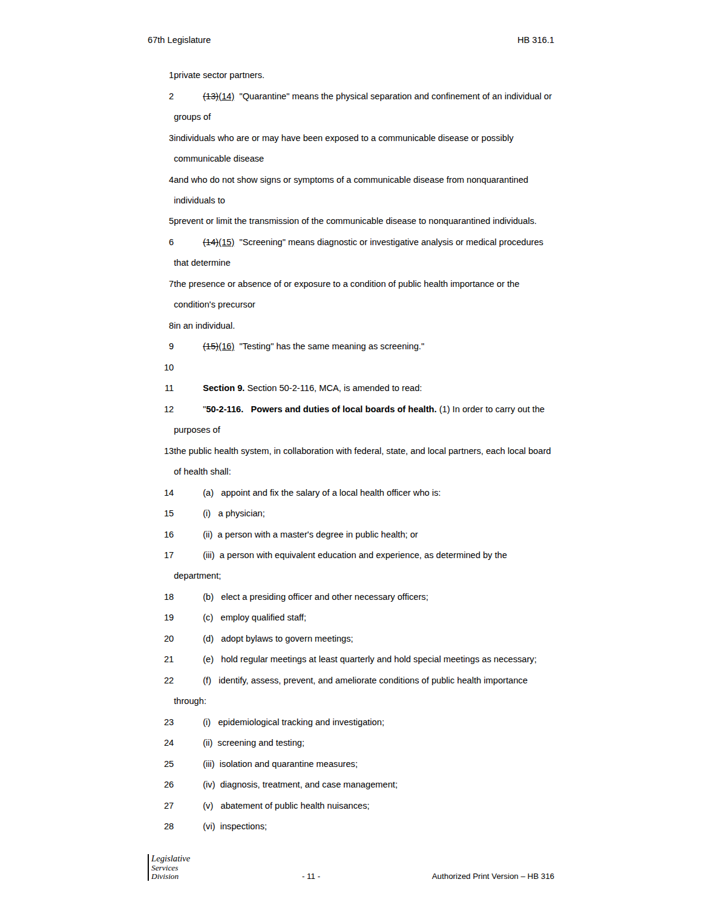67th Legislature
HB 316.1
| 1 | private sector partners. |
| 2 | (13) (14) "Quarantine" means the physical separation and confinement of an individual or groups of |
| 3 | individuals who are or may have been exposed to a communicable disease or possibly communicable disease |
| 4 | and who do not show signs or symptoms of a communicable disease from nonquarantined individuals to |
| 5 | prevent or limit the transmission of the communicable disease to nonquarantined individuals. |
| 6 | (14) (15) "Screening" means diagnostic or investigative analysis or medical procedures that determine |
| 7 | the presence or absence of or exposure to a condition of public health importance or the condition's precursor |
| 8 | in an individual. |
| 9 | (15) (16) "Testing" has the same meaning as screening." |
| 10 | |
| 11 | Section 9. Section 50-2-116, MCA, is amended to read: |
| 12 | " 50-2-116. Powers and duties of local boards of health. (1) In order to carry out the purposes of |
| 13 | the public health system, in collaboration with federal, state, and local partners, each local board of health shall: |
| 14 | (a) appoint and fix the salary of a local health officer who is: |
| 15 | (i) a physician; |
| 16 | (ii) a person with a master's degree in public health; or |
| 17 | (iii) a person with equivalent education and experience, as determined by the department; |
| 18 | (b) elect a presiding officer and other necessary officers; |
| 19 | (c) employ qualified staff; |
| 20 | (d) adopt bylaws to govern meetings; |
| 21 | (e) hold regular meetings at least quarterly and hold special meetings as necessary; |
| 22 | (f) identify, assess, prevent, and ameliorate conditions of public health importance through: |
| 23 | (i) epidemiological tracking and investigation; |
| 24 | (ii) screening and testing; |
| 25 | (iii) isolation and quarantine measures; |
| 26 | (iv) diagnosis, treatment, and case management; |
| 27 | (v) abatement of public health nuisances; |
| 28 | (vi) inspections; |
Legislative Services Division
- 11 -
Authorized Print Version – HB 316